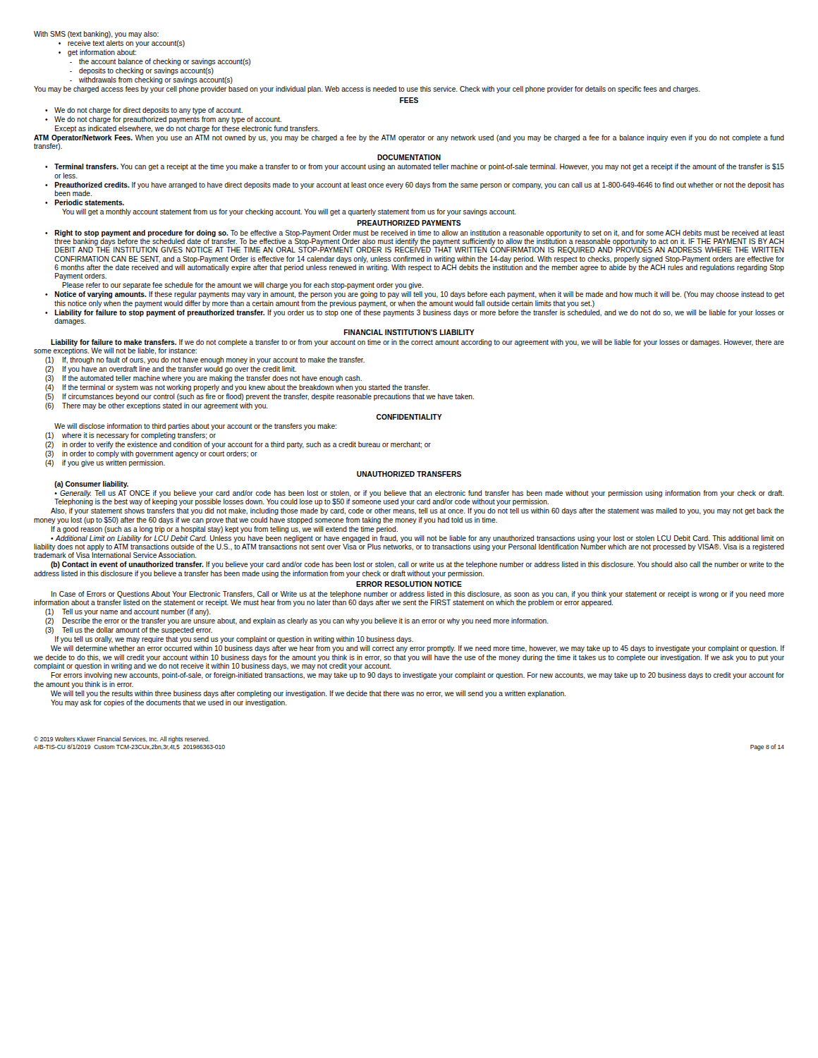With SMS (text banking), you may also:
receive text alerts on your account(s)
get information about:
the account balance of checking or savings account(s)
deposits to checking or savings account(s)
withdrawals from checking or savings account(s)
You may be charged access fees by your cell phone provider based on your individual plan. Web access is needed to use this service. Check with your cell phone provider for details on specific fees and charges.
FEES
We do not charge for direct deposits to any type of account.
We do not charge for preauthorized payments from any type of account.
Except as indicated elsewhere, we do not charge for these electronic fund transfers.
ATM Operator/Network Fees. When you use an ATM not owned by us, you may be charged a fee by the ATM operator or any network used (and you may be charged a fee for a balance inquiry even if you do not complete a fund transfer).
DOCUMENTATION
Terminal transfers. You can get a receipt at the time you make a transfer to or from your account using an automated teller machine or point-of-sale terminal. However, you may not get a receipt if the amount of the transfer is $15 or less.
Preauthorized credits. If you have arranged to have direct deposits made to your account at least once every 60 days from the same person or company, you can call us at 1-800-649-4646 to find out whether or not the deposit has been made.
Periodic statements.
You will get a monthly account statement from us for your checking account. You will get a quarterly statement from us for your savings account.
PREAUTHORIZED PAYMENTS
Right to stop payment and procedure for doing so. To be effective a Stop-Payment Order must be received in time to allow an institution a reasonable opportunity to set on it, and for some ACH debits must be received at least three banking days before the scheduled date of transfer. To be effective a Stop-Payment Order also must identify the payment sufficiently to allow the institution a reasonable opportunity to act on it. IF THE PAYMENT IS BY ACH DEBIT AND THE INSTITUTION GIVES NOTICE AT THE TIME AN ORAL STOP-PAYMENT ORDER IS RECEIVED THAT WRITTEN CONFIRMATION IS REQUIRED AND PROVIDES AN ADDRESS WHERE THE WRITTEN CONFIRMATION CAN BE SENT, and a Stop-Payment Order is effective for 14 calendar days only, unless confirmed in writing within the 14-day period. With respect to checks, properly signed Stop-Payment orders are effective for 6 months after the date received and will automatically expire after that period unless renewed in writing. With respect to ACH debits the institution and the member agree to abide by the ACH rules and regulations regarding Stop Payment orders.
Please refer to our separate fee schedule for the amount we will charge you for each stop-payment order you give.
Notice of varying amounts. If these regular payments may vary in amount, the person you are going to pay will tell you, 10 days before each payment, when it will be made and how much it will be. (You may choose instead to get this notice only when the payment would differ by more than a certain amount from the previous payment, or when the amount would fall outside certain limits that you set.)
Liability for failure to stop payment of preauthorized transfer. If you order us to stop one of these payments 3 business days or more before the transfer is scheduled, and we do not do so, we will be liable for your losses or damages.
FINANCIAL INSTITUTION'S LIABILITY
Liability for failure to make transfers. If we do not complete a transfer to or from your account on time or in the correct amount according to our agreement with you, we will be liable for your losses or damages. However, there are some exceptions. We will not be liable, for instance:
(1) If, through no fault of ours, you do not have enough money in your account to make the transfer.
(2) If you have an overdraft line and the transfer would go over the credit limit.
(3) If the automated teller machine where you are making the transfer does not have enough cash.
(4) If the terminal or system was not working properly and you knew about the breakdown when you started the transfer.
(5) If circumstances beyond our control (such as fire or flood) prevent the transfer, despite reasonable precautions that we have taken.
(6) There may be other exceptions stated in our agreement with you.
CONFIDENTIALITY
We will disclose information to third parties about your account or the transfers you make:
(1) where it is necessary for completing transfers; or
(2) in order to verify the existence and condition of your account for a third party, such as a credit bureau or merchant; or
(3) in order to comply with government agency or court orders; or
(4) if you give us written permission.
UNAUTHORIZED TRANSFERS
(a) Consumer liability.
• Generally. Tell us AT ONCE if you believe your card and/or code has been lost or stolen, or if you believe that an electronic fund transfer has been made without your permission using information from your check or draft. Telephoning is the best way of keeping your possible losses down. You could lose up to $50 if someone used your card and/or code without your permission.
Also, if your statement shows transfers that you did not make, including those made by card, code or other means, tell us at once. If you do not tell us within 60 days after the statement was mailed to you, you may not get back the money you lost (up to $50) after the 60 days if we can prove that we could have stopped someone from taking the money if you had told us in time.
If a good reason (such as a long trip or a hospital stay) kept you from telling us, we will extend the time period.
• Additional Limit on Liability for LCU Debit Card. Unless you have been negligent or have engaged in fraud, you will not be liable for any unauthorized transactions using your lost or stolen LCU Debit Card. This additional limit on liability does not apply to ATM transactions outside of the U.S., to ATM transactions not sent over Visa or Plus networks, or to transactions using your Personal Identification Number which are not processed by VISA®. Visa is a registered trademark of Visa International Service Association.
(b) Contact in event of unauthorized transfer. If you believe your card and/or code has been lost or stolen, call or write us at the telephone number or address listed in this disclosure. You should also call the number or write to the address listed in this disclosure if you believe a transfer has been made using the information from your check or draft without your permission.
ERROR RESOLUTION NOTICE
In Case of Errors or Questions About Your Electronic Transfers, Call or Write us at the telephone number or address listed in this disclosure, as soon as you can, if you think your statement or receipt is wrong or if you need more information about a transfer listed on the statement or receipt. We must hear from you no later than 60 days after we sent the FIRST statement on which the problem or error appeared.
(1) Tell us your name and account number (if any).
(2) Describe the error or the transfer you are unsure about, and explain as clearly as you can why you believe it is an error or why you need more information.
(3) Tell us the dollar amount of the suspected error.
If you tell us orally, we may require that you send us your complaint or question in writing within 10 business days.
We will determine whether an error occurred within 10 business days after we hear from you and will correct any error promptly. If we need more time, however, we may take up to 45 days to investigate your complaint or question. If we decide to do this, we will credit your account within 10 business days for the amount you think is in error, so that you will have the use of the money during the time it takes us to complete our investigation. If we ask you to put your complaint or question in writing and we do not receive it within 10 business days, we may not credit your account.
For errors involving new accounts, point-of-sale, or foreign-initiated transactions, we may take up to 90 days to investigate your complaint or question. For new accounts, we may take up to 20 business days to credit your account for the amount you think is in error.
We will tell you the results within three business days after completing our investigation. If we decide that there was no error, we will send you a written explanation.
You may ask for copies of the documents that we used in our investigation.
© 2019 Wolters Kluwer Financial Services, Inc. All rights reserved.
AIB-TIS-CU 8/1/2019 Custom TCM-23CUx,2bn,3r,4t,5 201986363-010
Page 8 of 14